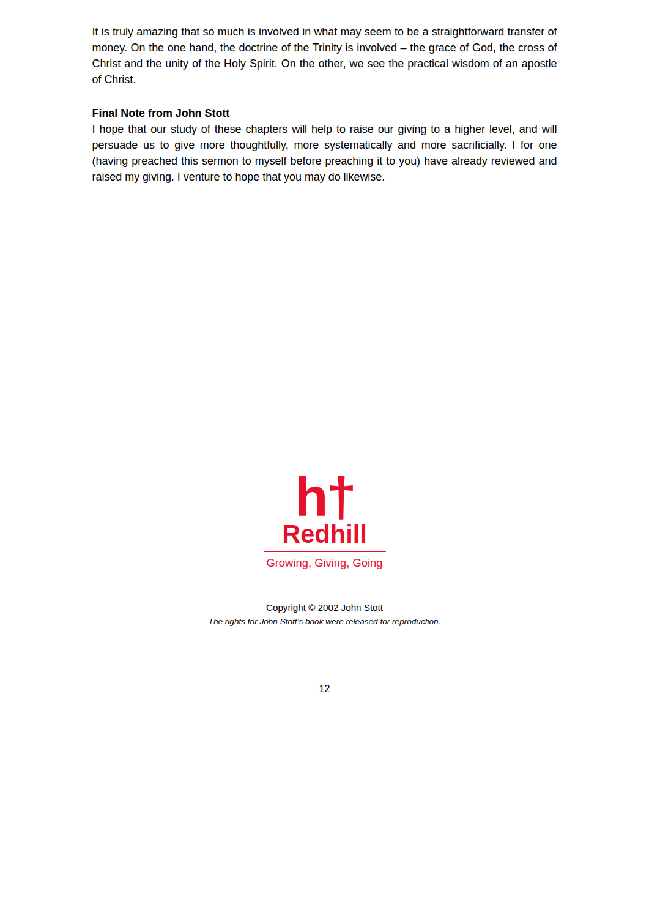It is truly amazing that so much is involved in what may seem to be a straightforward transfer of money. On the one hand, the doctrine of the Trinity is involved – the grace of God, the cross of Christ and the unity of the Holy Spirit. On the other, we see the practical wisdom of an apostle of Christ.
Final Note from John Stott
I hope that our study of these chapters will help to raise our giving to a higher level, and will persuade us to give more thoughtfully, more systematically and more sacrificially. I for one (having preached this sermon to myself before preaching it to you) have already reviewed and raised my giving. I venture to hope that you may do likewise.
h†
Redhill
Growing, Giving, Going
Copyright © 2002 John Stott The rights for John Stott’s book were released for reproduction.
12